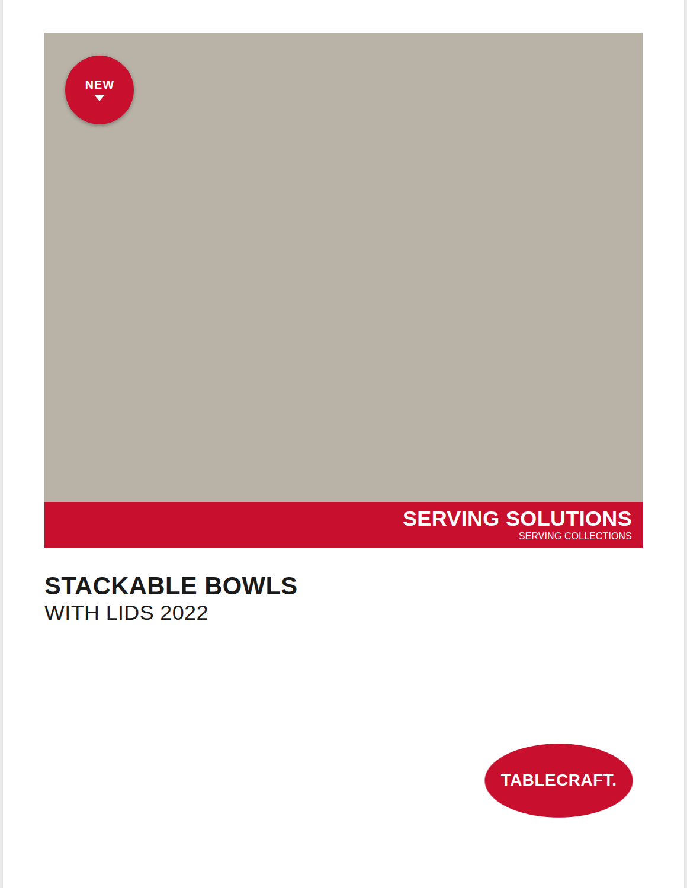NEW
SERVING SOLUTIONS
SERVING COLLECTIONS
STACKABLE BOWLS
WITH LIDS 2022
TABLECRAFT.